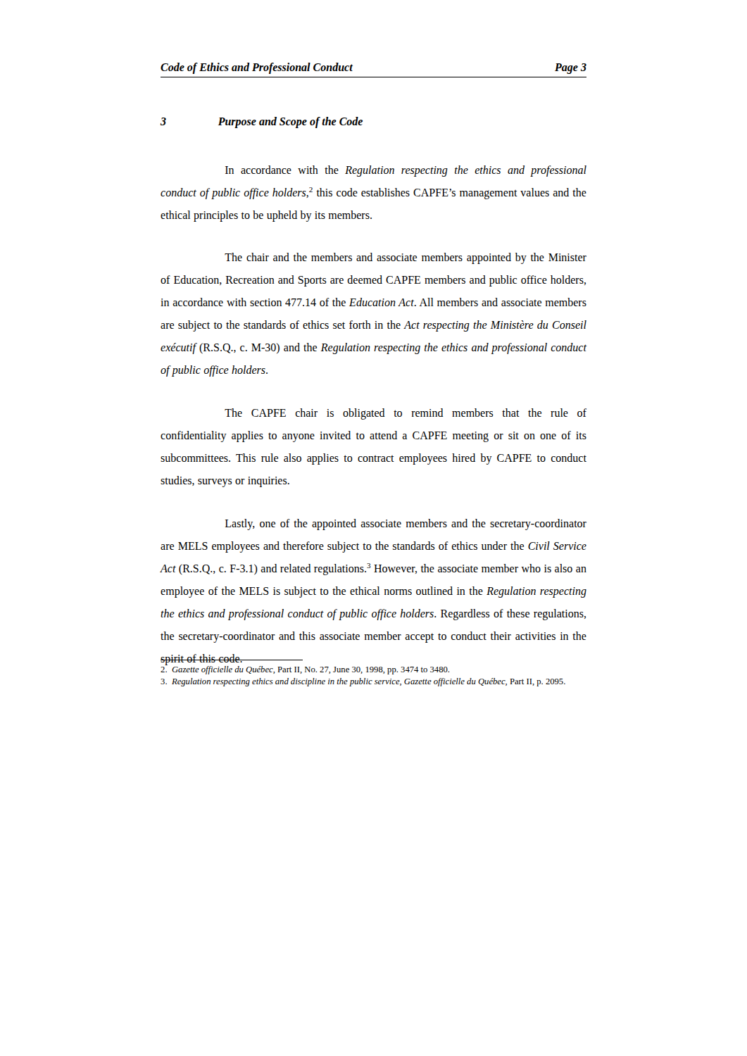Code of Ethics and Professional Conduct Page 3
3 Purpose and Scope of the Code
In accordance with the Regulation respecting the ethics and professional conduct of public office holders,2 this code establishes CAPFE’s management values and the ethical principles to be upheld by its members.
The chair and the members and associate members appointed by the Minister of Education, Recreation and Sports are deemed CAPFE members and public office holders, in accordance with section 477.14 of the Education Act. All members and associate members are subject to the standards of ethics set forth in the Act respecting the Ministère du Conseil exécutif (R.S.Q., c. M-30) and the Regulation respecting the ethics and professional conduct of public office holders.
The CAPFE chair is obligated to remind members that the rule of confidentiality applies to anyone invited to attend a CAPFE meeting or sit on one of its subcommittees. This rule also applies to contract employees hired by CAPFE to conduct studies, surveys or inquiries.
Lastly, one of the appointed associate members and the secretary-coordinator are MELS employees and therefore subject to the standards of ethics under the Civil Service Act (R.S.Q., c. F-3.1) and related regulations.3 However, the associate member who is also an employee of the MELS is subject to the ethical norms outlined in the Regulation respecting the ethics and professional conduct of public office holders. Regardless of these regulations, the secretary-coordinator and this associate member accept to conduct their activities in the spirit of this code.
2. Gazette officielle du Québec, Part II, No. 27, June 30, 1998, pp. 3474 to 3480.
3. Regulation respecting ethics and discipline in the public service, Gazette officielle du Québec, Part II, p. 2095.